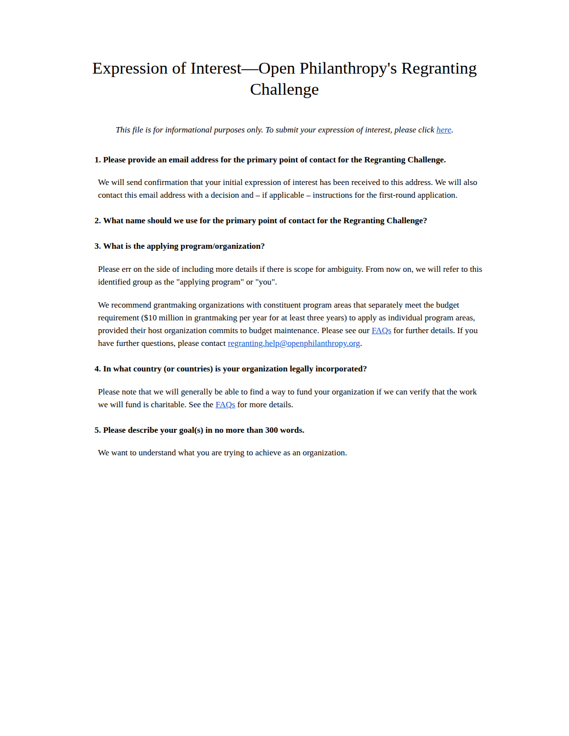Expression of Interest—Open Philanthropy's Regranting Challenge
This file is for informational purposes only. To submit your expression of interest, please click here.
Please provide an email address for the primary point of contact for the Regranting Challenge.
We will send confirmation that your initial expression of interest has been received to this address. We will also contact this email address with a decision and – if applicable – instructions for the first-round application.
What name should we use for the primary point of contact for the Regranting Challenge?
What is the applying program/organization?
Please err on the side of including more details if there is scope for ambiguity. From now on, we will refer to this identified group as the "applying program" or "you".
We recommend grantmaking organizations with constituent program areas that separately meet the budget requirement ($10 million in grantmaking per year for at least three years) to apply as individual program areas, provided their host organization commits to budget maintenance. Please see our FAQs for further details. If you have further questions, please contact regranting.help@openphilanthropy.org.
In what country (or countries) is your organization legally incorporated?
Please note that we will generally be able to find a way to fund your organization if we can verify that the work we will fund is charitable. See the FAQs for more details.
Please describe your goal(s) in no more than 300 words.
We want to understand what you are trying to achieve as an organization.